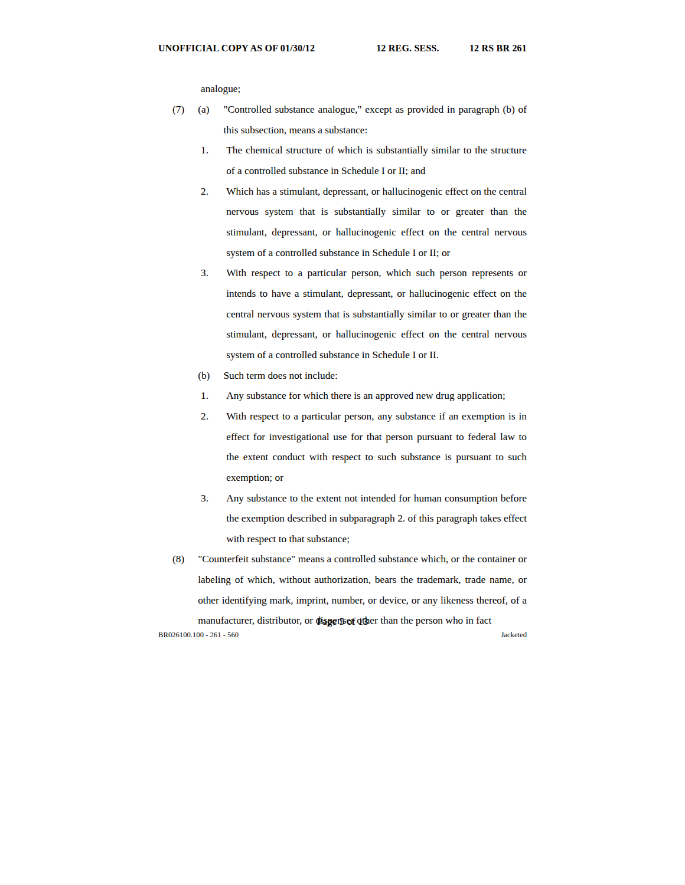UNOFFICIAL COPY AS OF 01/30/12 12 REG. SESS. 12 RS BR 261
analogue;
(7)
(a)
"Controlled substance analogue," except as provided in paragraph (b) of this subsection, means a substance:
1.
The chemical structure of which is substantially similar to the structure of a controlled substance in Schedule I or II; and
2.
Which has a stimulant, depressant, or hallucinogenic effect on the central nervous system that is substantially similar to or greater than the stimulant, depressant, or hallucinogenic effect on the central nervous system of a controlled substance in Schedule I or II; or
3.
With respect to a particular person, which such person represents or intends to have a stimulant, depressant, or hallucinogenic effect on the central nervous system that is substantially similar to or greater than the stimulant, depressant, or hallucinogenic effect on the central nervous system of a controlled substance in Schedule I or II.
(b)
Such term does not include:
1.
Any substance for which there is an approved new drug application;
2.
With respect to a particular person, any substance if an exemption is in effect for investigational use for that person pursuant to federal law to the extent conduct with respect to such substance is pursuant to such exemption; or
3.
Any substance to the extent not intended for human consumption before the exemption described in subparagraph 2. of this paragraph takes effect with respect to that substance;
(8)
"Counterfeit substance" means a controlled substance which, or the container or labeling of which, without authorization, bears the trademark, trade name, or other identifying mark, imprint, number, or device, or any likeness thereof, of a manufacturer, distributor, or dispenser other than the person who in fact
Page 5 of 13
BR026100.100 - 261 - 560 Jacketed